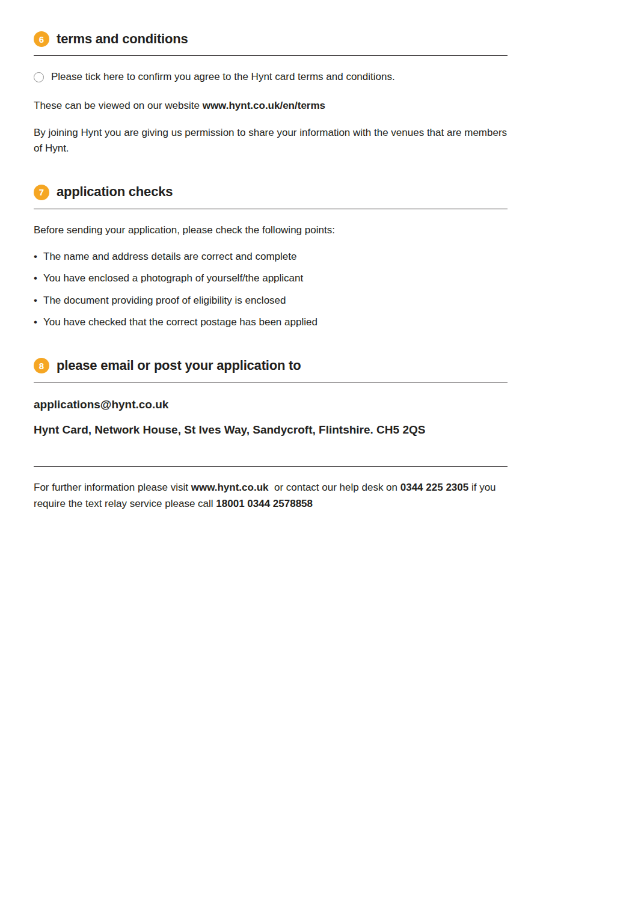6
terms and conditions
Please tick here to confirm you agree to the Hynt card terms and conditions.
These can be viewed on our website www.hynt.co.uk/en/terms
By joining Hynt you are giving us permission to share your information with the venues that are members of Hynt.
7
application checks
Before sending your application, please check the following points:
The name and address details are correct and complete
You have enclosed a photograph of yourself/the applicant
The document providing proof of eligibility is enclosed
You have checked that the correct postage has been applied
8
please email or post your application to
applications@hynt.co.uk
Hynt Card, Network House, St Ives Way, Sandycroft, Flintshire. CH5 2QS
For further information please visit www.hynt.co.uk or contact our help desk on 0344 225 2305 if you require the text relay service please call 18001 0344 2578858